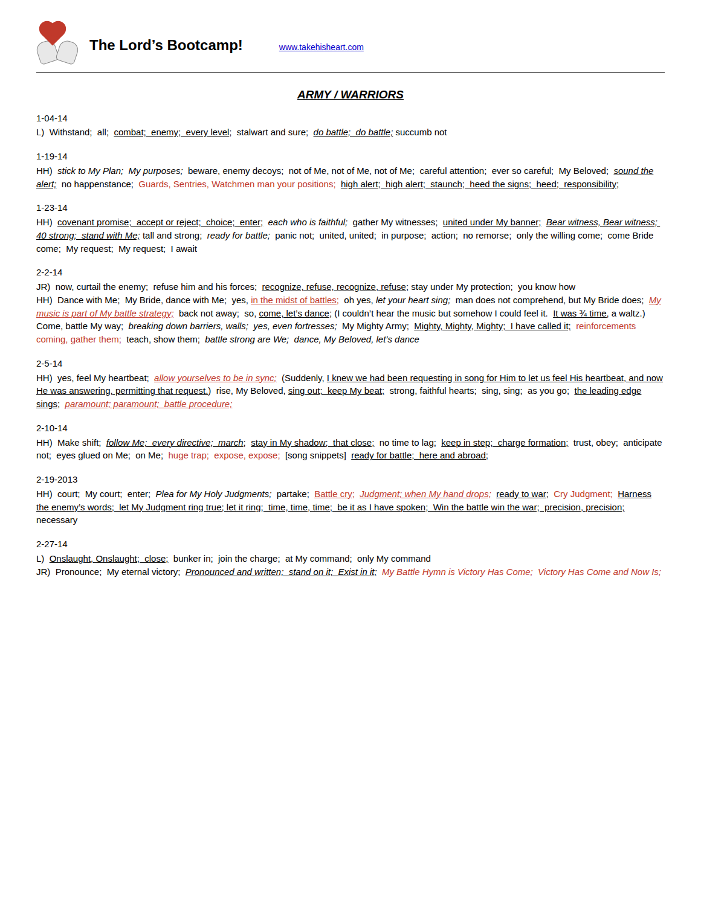The Lord’s Bootcamp!
www.takehisheart.com
ARMY / WARRIORS
1-04-14
L) Withstand; all; combat; enemy; every level; stalwart and sure; do battle; do battle; succumb not
1-19-14
HH) stick to My Plan; My purposes; beware, enemy decoys; not of Me, not of Me, not of Me; careful attention; ever so careful; My Beloved; sound the alert; no happenstance; Guards, Sentries, Watchmen man your positions; high alert; high alert; staunch; heed the signs; heed; responsibility;
1-23-14
HH) covenant promise; accept or reject; choice; enter; each who is faithful; gather My witnesses; united under My banner; Bear witness, Bear witness; 40 strong; stand with Me; tall and strong; ready for battle; panic not; united, united; in purpose; action; no remorse; only the willing come; come Bride come; My request; My request; I await
2-2-14
JR) now, curtail the enemy; refuse him and his forces; recognize, refuse, recognize, refuse; stay under My protection; you know how
HH) Dance with Me; My Bride, dance with Me; yes, in the midst of battles; oh yes, let your heart sing; man does not comprehend, but My Bride does; My music is part of My battle strategy; back not away; so, come, let’s dance; (I couldn’t hear the music but somehow I could feel it. It was ¾ time, a waltz.) Come, battle My way; breaking down barriers, walls; yes, even fortresses; My Mighty Army; Mighty, Mighty, Mighty; I have called it; reinforcements coming, gather them; teach, show them; battle strong are We; dance, My Beloved, let’s dance
2-5-14
HH) yes, feel My heartbeat; allow yourselves to be in sync; (Suddenly, I knew we had been requesting in song for Him to let us feel His heartbeat, and now He was answering, permitting that request.) rise, My Beloved, sing out; keep My beat; strong, faithful hearts; sing, sing; as you go; the leading edge sings; paramount; paramount; battle procedure;
2-10-14
HH) Make shift; follow Me; every directive; march; stay in My shadow; that close; no time to lag; keep in step; charge formation; trust, obey; anticipate not; eyes glued on Me; on Me; huge trap; expose, expose; [song snippets] ready for battle; here and abroad;
2-19-2013
HH) court; My court; enter; Plea for My Holy Judgments; partake; Battle cry; Judgment; when My hand drops; ready to war; Cry Judgment; Harness the enemy’s words; let My Judgment ring true; let it ring; time, time, time; be it as I have spoken; Win the battle win the war; precision, precision; necessary
2-27-14
L) Onslaught, Onslaught; close; bunker in; join the charge; at My command; only My command
JR) Pronounce; My eternal victory; Pronounced and written; stand on it; Exist in it; My Battle Hymn is Victory Has Come; Victory Has Come and Now Is;